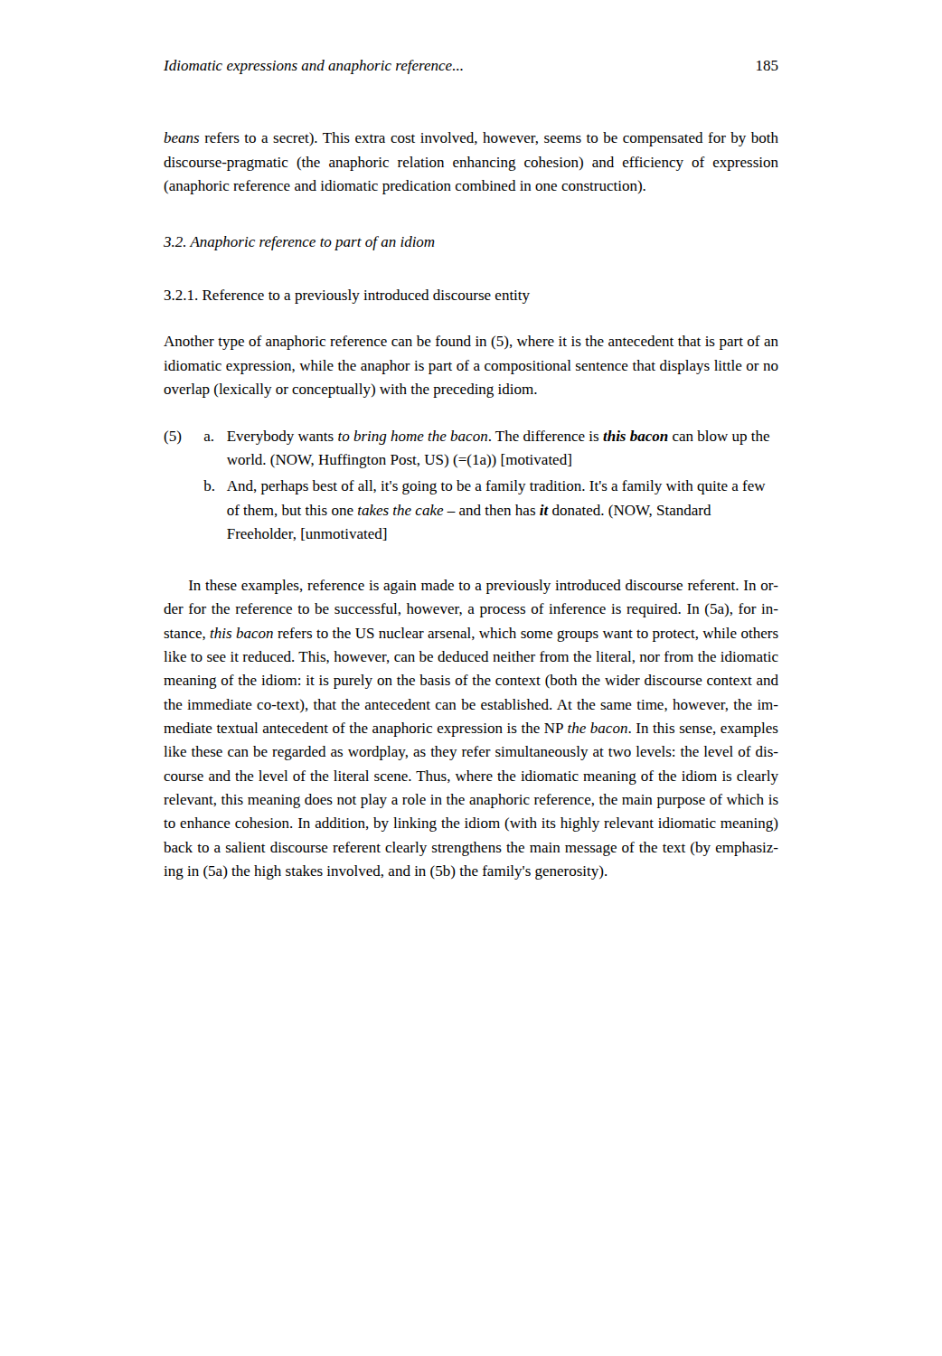Idiomatic expressions and anaphoric reference... 185
beans refers to a secret). This extra cost involved, however, seems to be compensated for by both discourse-pragmatic (the anaphoric relation enhancing cohesion) and efficiency of expression (anaphoric reference and idiomatic predication combined in one construction).
3.2. Anaphoric reference to part of an idiom
3.2.1. Reference to a previously introduced discourse entity
Another type of anaphoric reference can be found in (5), where it is the antecedent that is part of an idiomatic expression, while the anaphor is part of a compositional sentence that displays little or no overlap (lexically or conceptually) with the preceding idiom.
(5) a. Everybody wants to bring home the bacon. The difference is this bacon can blow up the world. (NOW, Huffington Post, US) (=(1a)) [motivated]
(5) b. And, perhaps best of all, it's going to be a family tradition. It's a family with quite a few of them, but this one takes the cake – and then has it donated. (NOW, Standard Freeholder, [unmotivated]
In these examples, reference is again made to a previously introduced discourse referent. In order for the reference to be successful, however, a process of inference is required. In (5a), for instance, this bacon refers to the US nuclear arsenal, which some groups want to protect, while others like to see it reduced. This, however, can be deduced neither from the literal, nor from the idiomatic meaning of the idiom: it is purely on the basis of the context (both the wider discourse context and the immediate co-text), that the antecedent can be established. At the same time, however, the immediate textual antecedent of the anaphoric expression is the NP the bacon. In this sense, examples like these can be regarded as wordplay, as they refer simultaneously at two levels: the level of discourse and the level of the literal scene. Thus, where the idiomatic meaning of the idiom is clearly relevant, this meaning does not play a role in the anaphoric reference, the main purpose of which is to enhance cohesion. In addition, by linking the idiom (with its highly relevant idiomatic meaning) back to a salient discourse referent clearly strengthens the main message of the text (by emphasizing in (5a) the high stakes involved, and in (5b) the family's generosity).